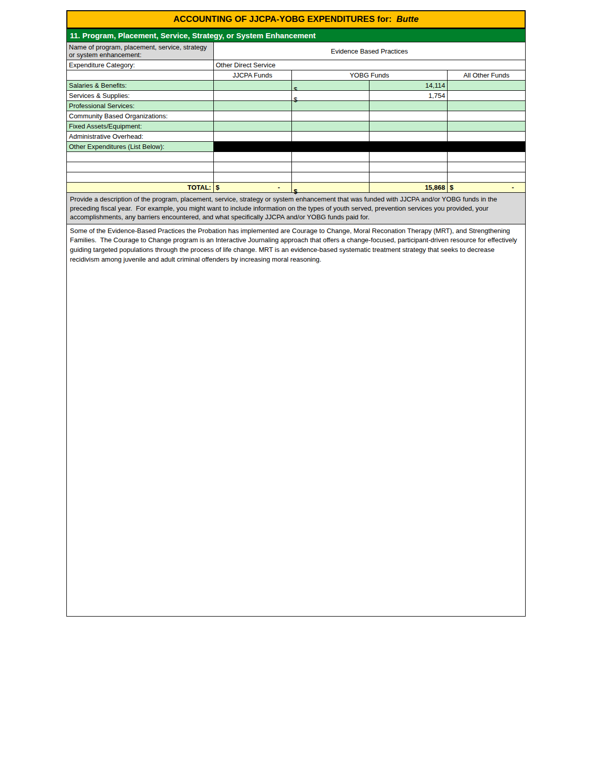ACCOUNTING OF JJCPA-YOBG EXPENDITURES for: Butte
| 11. Program, Placement, Service, Strategy, or System Enhancement |
| Name of program, placement, service, strategy or system enhancement: | Evidence Based Practices |
| Expenditure Category: | Other Direct Service |
| | JJCPA Funds | YOBG Funds | All Other Funds |
| Salaries & Benefits: | | $ | 14,114 | |
| Services & Supplies: | | $ | 1,754 | |
| Professional Services: | | | | |
| Community Based Organizations: | | | | |
| Fixed Assets/Equipment: | | | | |
| Administrative Overhead: | | | | |
| Other Expenditures (List Below): | | | | |
| TOTAL: | $ - | $ | 15,868 | $ - |
| Provide a description of the program, placement, service, strategy or system enhancement that was funded with JJCPA and/or YOBG funds in the preceding fiscal year. For example, you might want to include information on the types of youth served, prevention services you provided, your accomplishments, any barriers encountered, and what specifically JJCPA and/or YOBG funds paid for. |
| Some of the Evidence-Based Practices the Probation has implemented are Courage to Change, Moral Reconation Therapy (MRT), and Strengthening Families. The Courage to Change program is an Interactive Journaling approach that offers a change-focused, participant-driven resource for effectively guiding targeted populations through the process of life change. MRT is an evidence-based systematic treatment strategy that seeks to decrease recidivism among juvenile and adult criminal offenders by increasing moral reasoning. |